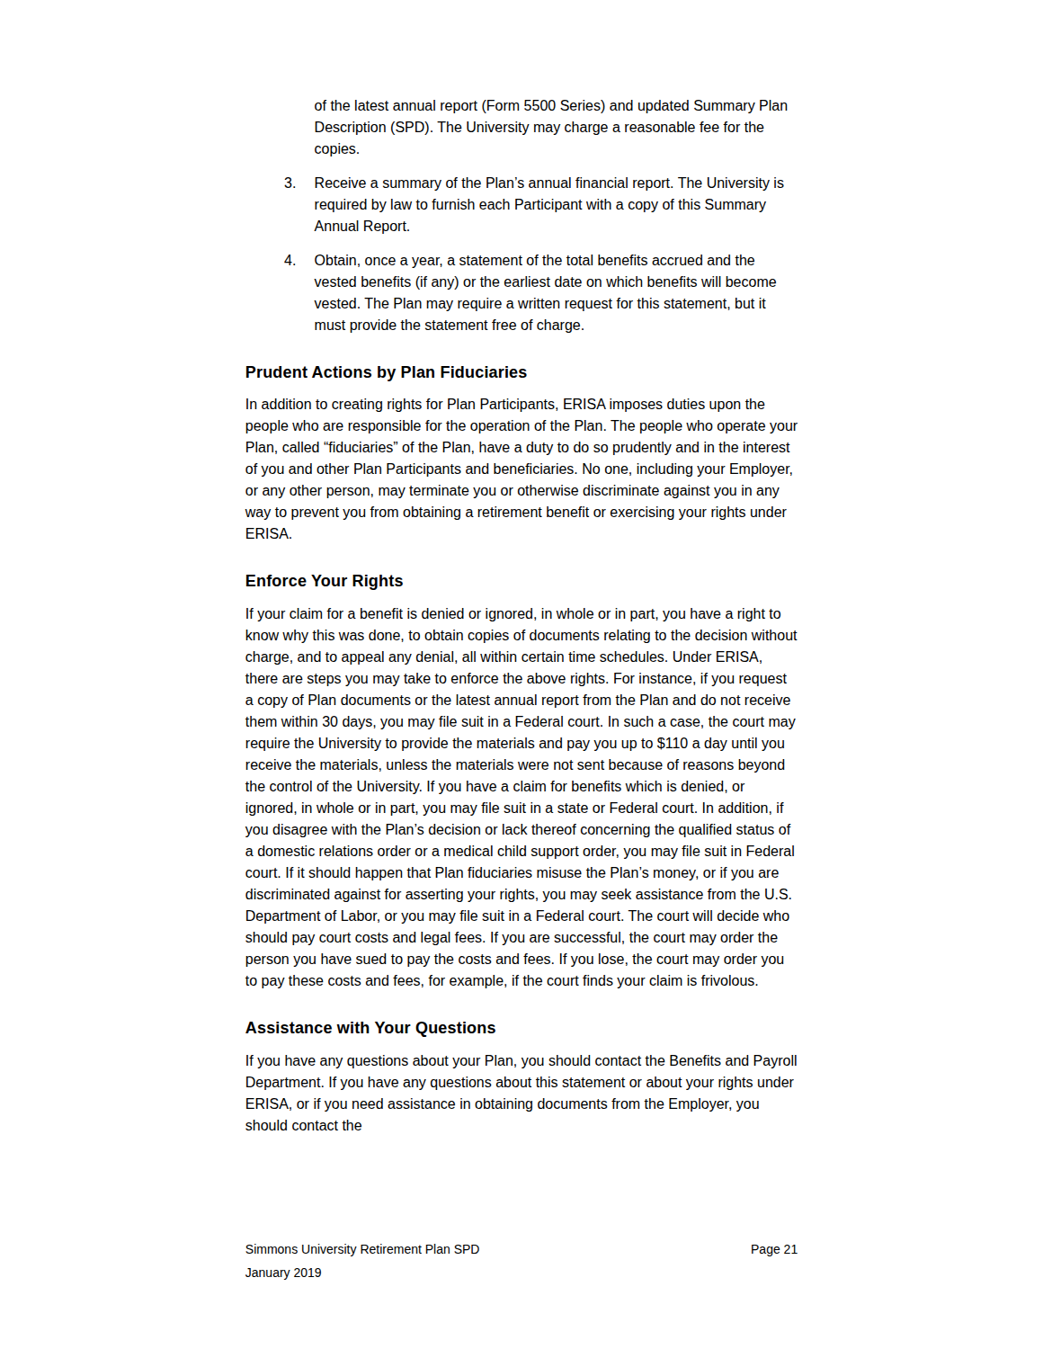of the latest annual report (Form 5500 Series) and updated Summary Plan Description (SPD). The University may charge a reasonable fee for the copies.
3. Receive a summary of the Plan’s annual financial report. The University is required by law to furnish each Participant with a copy of this Summary Annual Report.
4. Obtain, once a year, a statement of the total benefits accrued and the vested benefits (if any) or the earliest date on which benefits will become vested. The Plan may require a written request for this statement, but it must provide the statement free of charge.
Prudent Actions by Plan Fiduciaries
In addition to creating rights for Plan Participants, ERISA imposes duties upon the people who are responsible for the operation of the Plan. The people who operate your Plan, called “fiduciaries” of the Plan, have a duty to do so prudently and in the interest of you and other Plan Participants and beneficiaries. No one, including your Employer, or any other person, may terminate you or otherwise discriminate against you in any way to prevent you from obtaining a retirement benefit or exercising your rights under ERISA.
Enforce Your Rights
If your claim for a benefit is denied or ignored, in whole or in part, you have a right to know why this was done, to obtain copies of documents relating to the decision without charge, and to appeal any denial, all within certain time schedules. Under ERISA, there are steps you may take to enforce the above rights. For instance, if you request a copy of Plan documents or the latest annual report from the Plan and do not receive them within 30 days, you may file suit in a Federal court. In such a case, the court may require the University to provide the materials and pay you up to $110 a day until you receive the materials, unless the materials were not sent because of reasons beyond the control of the University. If you have a claim for benefits which is denied, or ignored, in whole or in part, you may file suit in a state or Federal court. In addition, if you disagree with the Plan’s decision or lack thereof concerning the qualified status of a domestic relations order or a medical child support order, you may file suit in Federal court. If it should happen that Plan fiduciaries misuse the Plan’s money, or if you are discriminated against for asserting your rights, you may seek assistance from the U.S. Department of Labor, or you may file suit in a Federal court. The court will decide who should pay court costs and legal fees. If you are successful, the court may order the person you have sued to pay the costs and fees. If you lose, the court may order you to pay these costs and fees, for example, if the court finds your claim is frivolous.
Assistance with Your Questions
If you have any questions about your Plan, you should contact the Benefits and Payroll Department. If you have any questions about this statement or about your rights under ERISA, or if you need assistance in obtaining documents from the Employer, you should contact the
Simmons University Retirement Plan SPD Page 21
January 2019